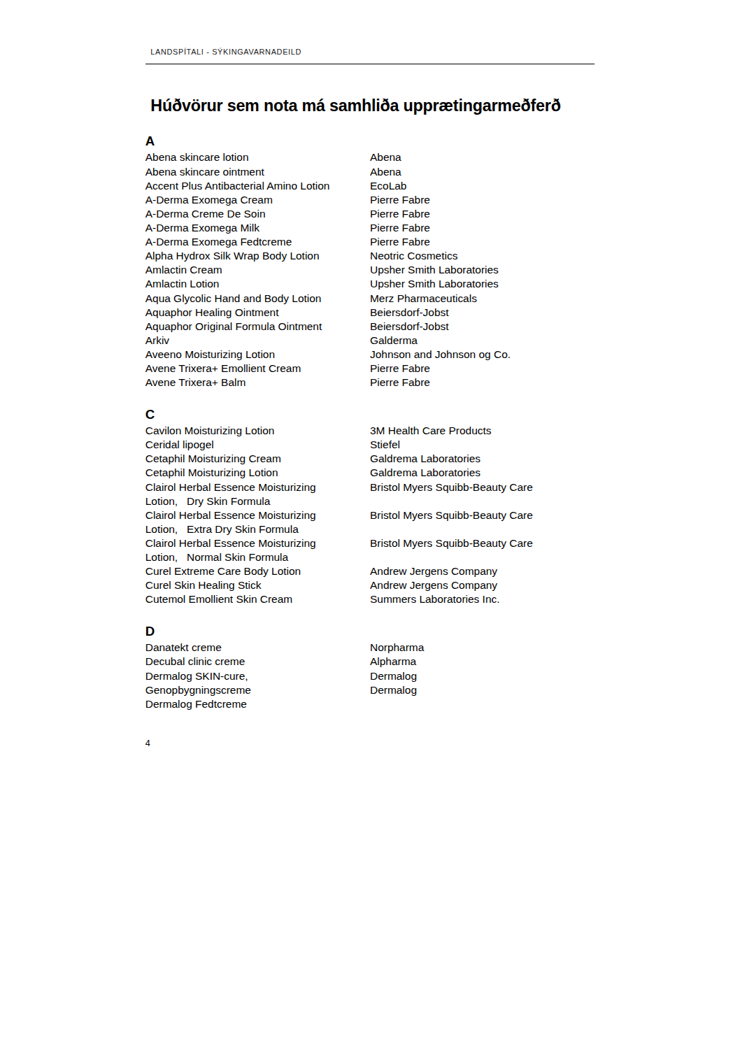LANDSPÍTALI - SÝKINGAVARNADEILD
Húðvörur sem nota má samhliða upprætingarmeðferð
A
| Abena skincare lotion | Abena |
| Abena skincare ointment | Abena |
| Accent Plus Antibacterial Amino Lotion | EcoLab |
| A-Derma Exomega Cream | Pierre Fabre |
| A-Derma Creme De Soin | Pierre Fabre |
| A-Derma Exomega Milk | Pierre Fabre |
| A-Derma Exomega Fedtcreme | Pierre Fabre |
| Alpha Hydrox Silk Wrap Body Lotion | Neotric Cosmetics |
| Amlactin Cream | Upsher Smith Laboratories |
| Amlactin Lotion | Upsher Smith Laboratories |
| Aqua Glycolic Hand and Body Lotion | Merz Pharmaceuticals |
| Aquaphor Healing Ointment | Beiersdorf-Jobst |
| Aquaphor Original Formula Ointment | Beiersdorf-Jobst |
| Arkiv | Galderma |
| Aveeno Moisturizing Lotion | Johnson and Johnson og Co. |
| Avene Trixera+ Emollient Cream | Pierre Fabre |
| Avene Trixera+ Balm | Pierre Fabre |
C
| Cavilon Moisturizing Lotion | 3M Health Care Products |
| Ceridal lipogel | Stiefel |
| Cetaphil Moisturizing Cream | Galdrema Laboratories |
| Cetaphil Moisturizing Lotion | Galdrema Laboratories |
| Clairol Herbal Essence Moisturizing | Bristol Myers Squibb-Beauty Care |
| Lotion, Dry Skin Formula | |
| Clairol Herbal Essence Moisturizing | Bristol Myers Squibb-Beauty Care |
| Lotion, Extra Dry Skin Formula | |
| Clairol Herbal Essence Moisturizing | Bristol Myers Squibb-Beauty Care |
| Lotion, Normal Skin Formula | |
| Curel Extreme Care Body Lotion | Andrew Jergens Company |
| Curel Skin Healing Stick | Andrew Jergens Company |
| Cutemol Emollient Skin Cream | Summers Laboratories Inc. |
D
| Danatekt creme | Norpharma |
| Decubal clinic creme | Alpharma |
| Dermalog SKIN-cure, | Dermalog |
| Genopbygningscreme | Dermalog |
| Dermalog Fedtcreme | |
4